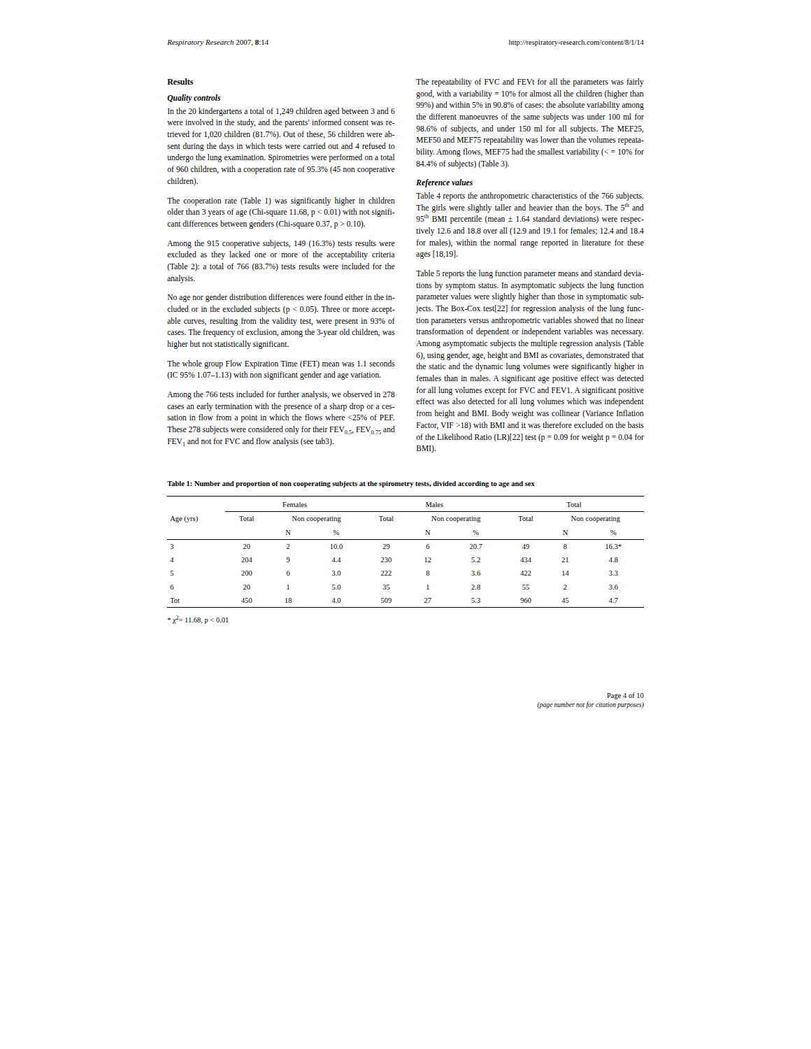Respiratory Research 2007, 8:14
http://respiratory-research.com/content/8/1/14
Results
Quality controls
In the 20 kindergartens a total of 1,249 children aged between 3 and 6 were involved in the study, and the parents' informed consent was retrieved for 1,020 children (81.7%). Out of these, 56 children were absent during the days in which tests were carried out and 4 refused to undergo the lung examination. Spirometries were performed on a total of 960 children, with a cooperation rate of 95.3% (45 non cooperative children).
The cooperation rate (Table 1) was significantly higher in children older than 3 years of age (Chi-square 11.68, p < 0.01) with not significant differences between genders (Chi-square 0.37, p > 0.10).
Among the 915 cooperative subjects, 149 (16.3%) tests results were excluded as they lacked one or more of the acceptability criteria (Table 2): a total of 766 (83.7%) tests results were included for the analysis.
No age nor gender distribution differences were found either in the included or in the excluded subjects (p < 0.05). Three or more acceptable curves, resulting from the validity test, were present in 93% of cases. The frequency of exclusion, among the 3-year old children, was higher but not statistically significant.
The whole group Flow Expiration Time (FET) mean was 1.1 seconds (IC 95% 1.07–1.13) with non significant gender and age variation.
Among the 766 tests included for further analysis, we observed in 278 cases an early termination with the presence of a sharp drop or a cessation in flow from a point in which the flows where <25% of PEF. These 278 subjects were considered only for their FEV0.5, FEV0.75 and FEV1 and not for FVC and flow analysis (see tab3).
The repeatability of FVC and FEVt for all the parameters was fairly good, with a variability = 10% for almost all the children (higher than 99%) and within 5% in 90.8% of cases: the absolute variability among the different manoeuvres of the same subjects was under 100 ml for 98.6% of subjects, and under 150 ml for all subjects. The MEF25, MEF50 and MEF75 repeatability was lower than the volumes repeatability. Among flows, MEF75 had the smallest variability (< = 10% for 84.4% of subjects) (Table 3).
Reference values
Table 4 reports the anthropometric characteristics of the 766 subjects. The girls were slightly taller and heavier than the boys. The 5th and 95th BMI percentile (mean ± 1.64 standard deviations) were respectively 12.6 and 18.8 over all (12.9 and 19.1 for females; 12.4 and 18.4 for males), within the normal range reported in literature for these ages [18,19].
Table 5 reports the lung function parameter means and standard deviations by symptom status. In asymptomatic subjects the lung function parameter values were slightly higher than those in symptomatic subjects. The Box-Cox test[22] for regression analysis of the lung function parameters versus anthropometric variables showed that no linear transformation of dependent or independent variables was necessary. Among asymptomatic subjects the multiple regression analysis (Table 6), using gender, age, height and BMI as covariates, demonstrated that the static and the dynamic lung volumes were significantly higher in females than in males. A significant age positive effect was detected for all lung volumes except for FVC and FEV1. A significant positive effect was also detected for all lung volumes which was independent from height and BMI. Body weight was collinear (Variance Inflation Factor, VIF >18) with BMI and it was therefore excluded on the basis of the Likelihood Ratio (LR)[22] test (p = 0.09 for weight p = 0.04 for BMI).
Table 1: Number and proportion of non cooperating subjects at the spirometry tests, divided according to age and sex
| | Females | Males | Total |
| --- | --- | --- | --- |
| Age (yrs) | Total | Non cooperating | Total | Non cooperating | Total | Non cooperating |
| | | N | % | | N | % | | N | % |
| 3 | 20 | 2 | 10.0 | 29 | 6 | 20.7 | 49 | 8 | 16.3* |
| 4 | 204 | 9 | 4.4 | 230 | 12 | 5.2 | 434 | 21 | 4.8 |
| 5 | 200 | 6 | 3.0 | 222 | 8 | 3.6 | 422 | 14 | 3.3 |
| 6 | 20 | 1 | 5.0 | 35 | 1 | 2.8 | 55 | 2 | 3.6 |
| Tot | 450 | 18 | 4.0 | 509 | 27 | 5.3 | 960 | 45 | 4.7 |
* χ2= 11.68, p < 0.01
Page 4 of 10
(page number not for citation purposes)